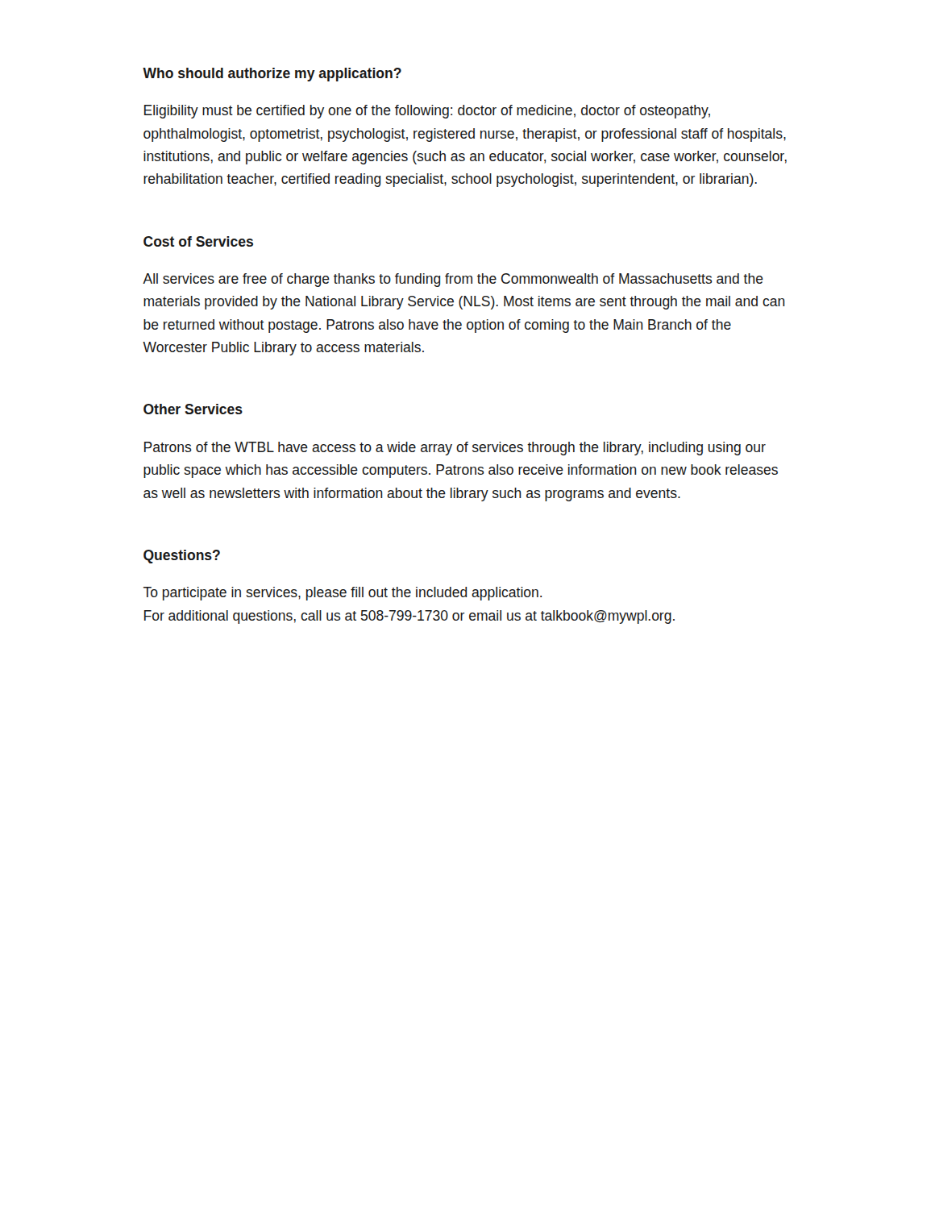Who should authorize my application?
Eligibility must be certified by one of the following: doctor of medicine, doctor of osteopathy, ophthalmologist, optometrist, psychologist, registered nurse, therapist, or professional staff of hospitals, institutions, and public or welfare agencies (such as an educator, social worker, case worker, counselor, rehabilitation teacher, certified reading specialist, school psychologist, superintendent, or librarian).
Cost of Services
All services are free of charge thanks to funding from the Commonwealth of Massachusetts and the materials provided by the National Library Service (NLS). Most items are sent through the mail and can be returned without postage. Patrons also have the option of coming to the Main Branch of the Worcester Public Library to access materials.
Other Services
Patrons of the WTBL have access to a wide array of services through the library, including using our public space which has accessible computers. Patrons also receive information on new book releases as well as newsletters with information about the library such as programs and events.
Questions?
To participate in services, please fill out the included application.
For additional questions, call us at 508-799-1730 or email us at talkbook@mywpl.org.